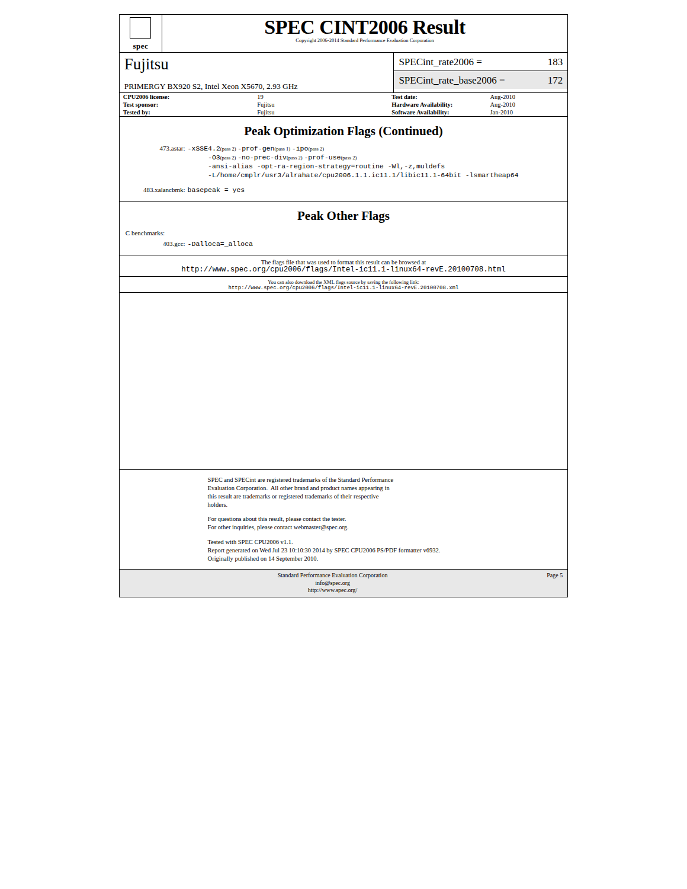spec
SPEC CINT2006 Result
Copyright 2006-2014 Standard Performance Evaluation Corporation
Fujitsu
PRIMERGY BX920 S2, Intel Xeon X5670, 2.93 GHz
SPECint_rate2006 =183
SPECint_rate_base2006 =172
| CPU2006 license: | 19 | Test date: | Aug-2010 |
| Test sponsor: | Fujitsu | Hardware Availability: | Aug-2010 |
| Tested by: | Fujitsu | Software Availability: | Jan-2010 |
Peak Optimization Flags (Continued)
473.astar:-xSSE4.2(pass 2) -prof-gen(pass 1) -ipo(pass 2)
-O3(pass 2) -no-prec-div(pass 2) -prof-use(pass 2)
-ansi-alias -opt-ra-region-strategy=routine -Wl,-z,muldefs
-L/home/cmplr/usr3/alrahate/cpu2006.1.1.ic11.1/libic11.1-64bit -lsmartheap64
483.xalancbmk: basepeak = yes
Peak Other Flags
C benchmarks:
403.gcc:-Dalloca=_alloca
The flags file that was used to format this result can be browsed at
http://www.spec.org/cpu2006/flags/Intel-ic11.1-linux64-revE.20100708.html
You can also download the XML flags source by saving the following link:
http://www.spec.org/cpu2006/flags/Intel-ic11.1-linux64-revE.20100708.xml
SPEC and SPECint are registered trademarks of the Standard Performance
Evaluation Corporation. All other brand and product names appearing in
this result are trademarks or registered trademarks of their respective
holders.
For questions about this result, please contact the tester.
For other inquiries, please contact webmaster@spec.org.
Tested with SPEC CPU2006 v1.1.
Report generated on Wed Jul 23 10:10:30 2014 by SPEC CPU2006 PS/PDF formatter v6932.
Originally published on 14 September 2010.
Standard Performance Evaluation Corporation
info@spec.org
http://www.spec.org/
Page 5